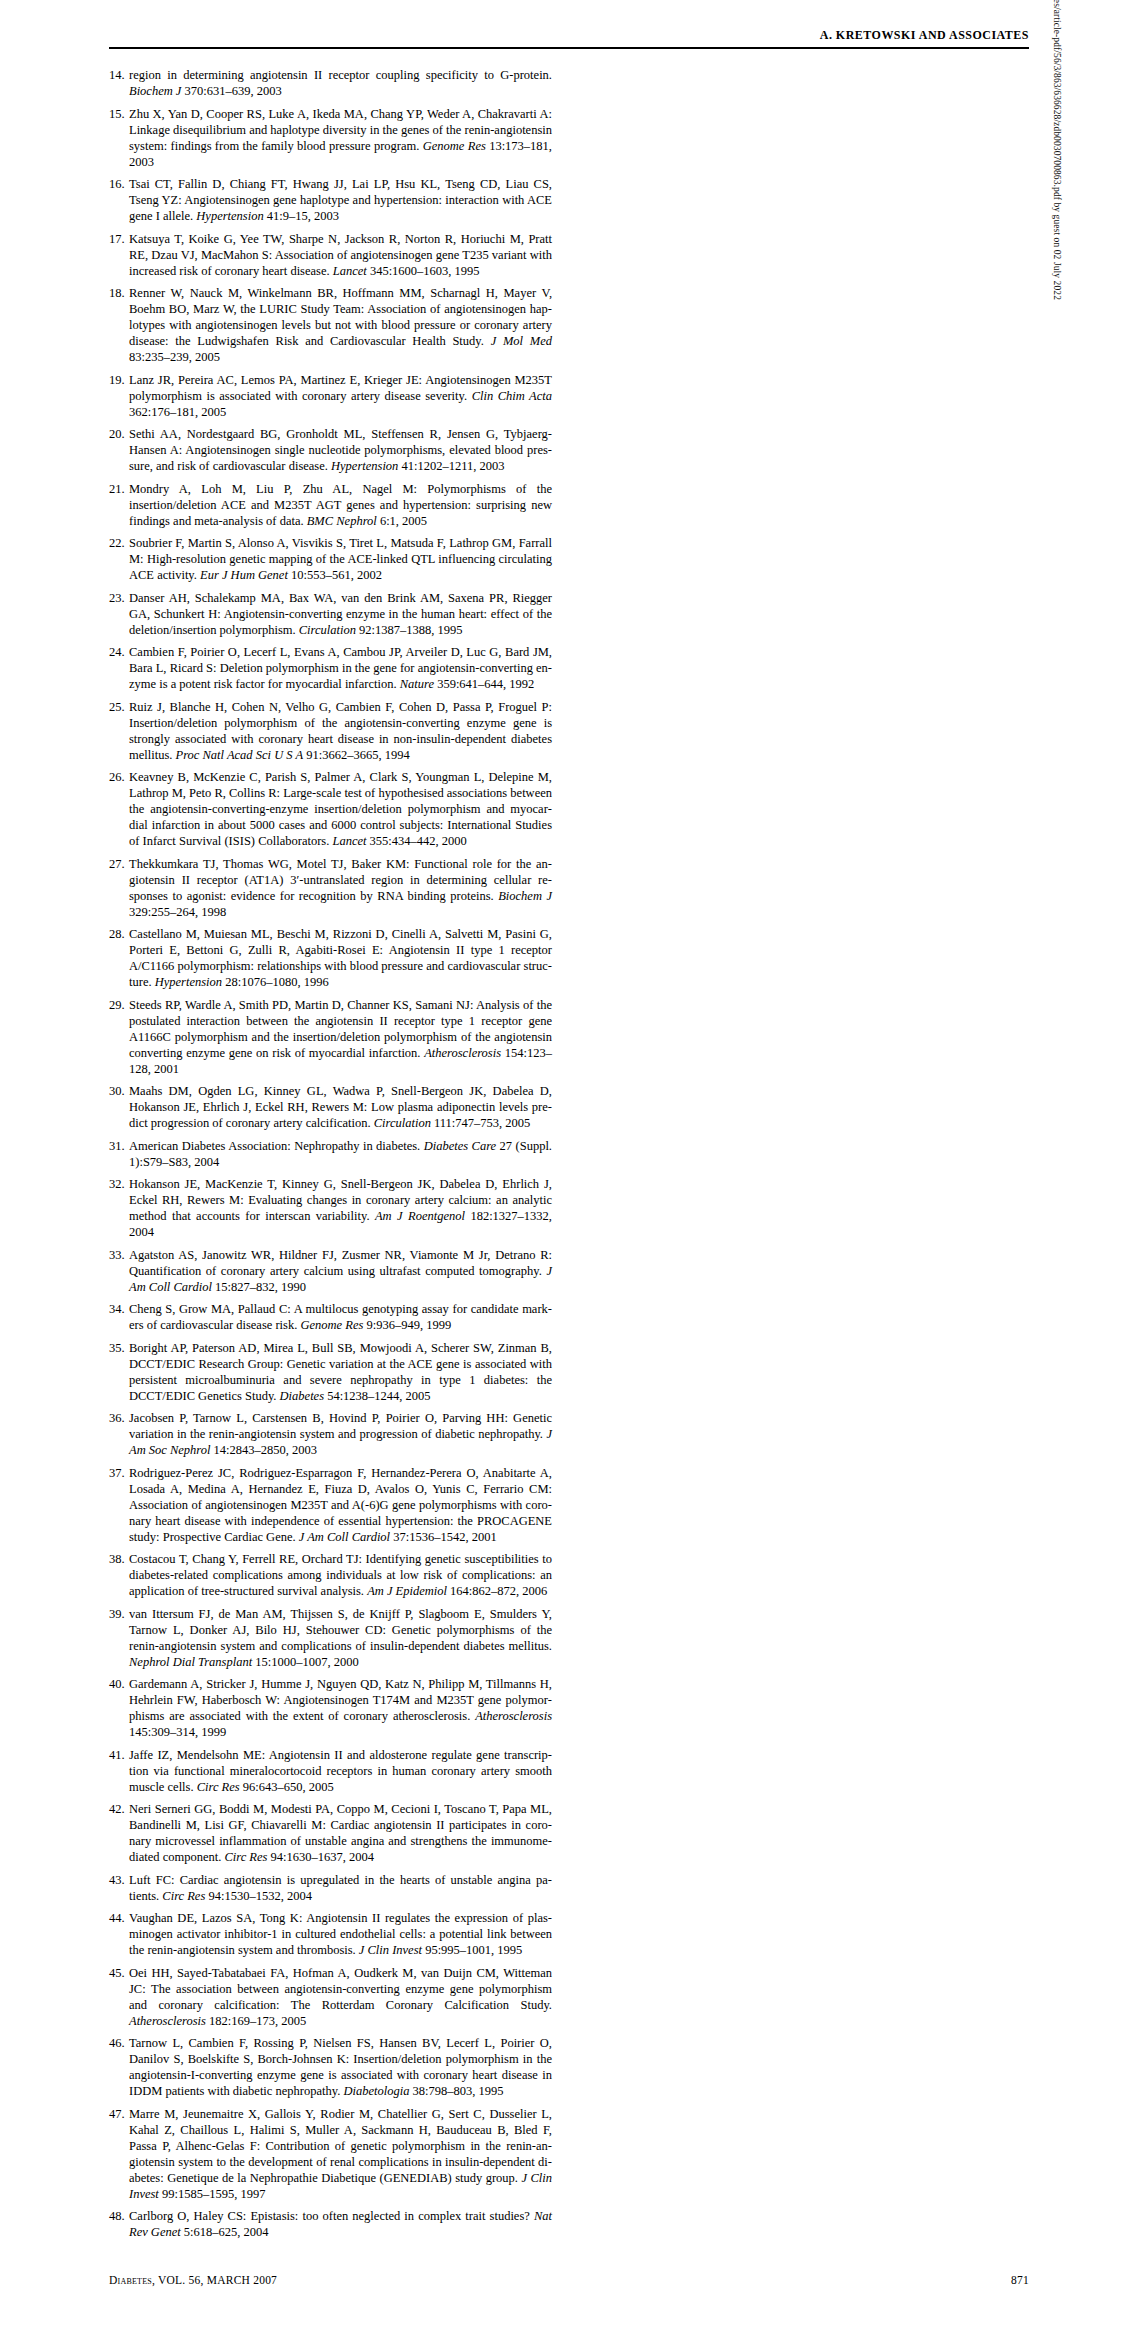A. KRETOWSKI AND ASSOCIATES
Downloaded from http://diabetesjournals.org/diabetes/article-pdf/56/3/863/636628/zdb0030700863.pdf by guest on 02 July 2022
region in determining angiotensin II receptor coupling specificity to G-protein. Biochem J 370:631–639, 2003
Zhu X, Yan D, Cooper RS, Luke A, Ikeda MA, Chang YP, Weder A, Chakravarti A: Linkage disequilibrium and haplotype diversity in the genes of the renin-angiotensin system: findings from the family blood pressure program. Genome Res 13:173–181, 2003
Tsai CT, Fallin D, Chiang FT, Hwang JJ, Lai LP, Hsu KL, Tseng CD, Liau CS, Tseng YZ: Angiotensinogen gene haplotype and hypertension: interaction with ACE gene I allele. Hypertension 41:9–15, 2003
Katsuya T, Koike G, Yee TW, Sharpe N, Jackson R, Norton R, Horiuchi M, Pratt RE, Dzau VJ, MacMahon S: Association of angiotensinogen gene T235 variant with increased risk of coronary heart disease. Lancet 345:1600–1603, 1995
Renner W, Nauck M, Winkelmann BR, Hoffmann MM, Scharnagl H, Mayer V, Boehm BO, Marz W, the LURIC Study Team: Association of angiotensinogen haplotypes with angiotensinogen levels but not with blood pressure or coronary artery disease: the Ludwigshafen Risk and Cardiovascular Health Study. J Mol Med 83:235–239, 2005
Lanz JR, Pereira AC, Lemos PA, Martinez E, Krieger JE: Angiotensinogen M235T polymorphism is associated with coronary artery disease severity. Clin Chim Acta 362:176–181, 2005
Sethi AA, Nordestgaard BG, Gronholdt ML, Steffensen R, Jensen G, Tybjaerg-Hansen A: Angiotensinogen single nucleotide polymorphisms, elevated blood pressure, and risk of cardiovascular disease. Hypertension 41:1202–1211, 2003
Mondry A, Loh M, Liu P, Zhu AL, Nagel M: Polymorphisms of the insertion/deletion ACE and M235T AGT genes and hypertension: surprising new findings and meta-analysis of data. BMC Nephrol 6:1, 2005
Soubrier F, Martin S, Alonso A, Visvikis S, Tiret L, Matsuda F, Lathrop GM, Farrall M: High-resolution genetic mapping of the ACE-linked QTL influencing circulating ACE activity. Eur J Hum Genet 10:553–561, 2002
Danser AH, Schalekamp MA, Bax WA, van den Brink AM, Saxena PR, Riegger GA, Schunkert H: Angiotensin-converting enzyme in the human heart: effect of the deletion/insertion polymorphism. Circulation 92:1387–1388, 1995
Cambien F, Poirier O, Lecerf L, Evans A, Cambou JP, Arveiler D, Luc G, Bard JM, Bara L, Ricard S: Deletion polymorphism in the gene for angiotensin-converting enzyme is a potent risk factor for myocardial infarction. Nature 359:641–644, 1992
Ruiz J, Blanche H, Cohen N, Velho G, Cambien F, Cohen D, Passa P, Froguel P: Insertion/deletion polymorphism of the angiotensin-converting enzyme gene is strongly associated with coronary heart disease in non-insulin-dependent diabetes mellitus. Proc Natl Acad Sci U S A 91:3662–3665, 1994
Keavney B, McKenzie C, Parish S, Palmer A, Clark S, Youngman L, Delepine M, Lathrop M, Peto R, Collins R: Large-scale test of hypothesised associations between the angiotensin-converting-enzyme insertion/deletion polymorphism and myocardial infarction in about 5000 cases and 6000 control subjects: International Studies of Infarct Survival (ISIS) Collaborators. Lancet 355:434–442, 2000
Thekkumkara TJ, Thomas WG, Motel TJ, Baker KM: Functional role for the angiotensin II receptor (AT1A) 3′-untranslated region in determining cellular responses to agonist: evidence for recognition by RNA binding proteins. Biochem J 329:255–264, 1998
Castellano M, Muiesan ML, Beschi M, Rizzoni D, Cinelli A, Salvetti M, Pasini G, Porteri E, Bettoni G, Zulli R, Agabiti-Rosei E: Angiotensin II type 1 receptor A/C1166 polymorphism: relationships with blood pressure and cardiovascular structure. Hypertension 28:1076–1080, 1996
Steeds RP, Wardle A, Smith PD, Martin D, Channer KS, Samani NJ: Analysis of the postulated interaction between the angiotensin II receptor type 1 receptor gene A1166C polymorphism and the insertion/deletion polymorphism of the angiotensin converting enzyme gene on risk of myocardial infarction. Atherosclerosis 154:123–128, 2001
Maahs DM, Ogden LG, Kinney GL, Wadwa P, Snell-Bergeon JK, Dabelea D, Hokanson JE, Ehrlich J, Eckel RH, Rewers M: Low plasma adiponectin levels predict progression of coronary artery calcification. Circulation 111:747–753, 2005
American Diabetes Association: Nephropathy in diabetes. Diabetes Care 27 (Suppl. 1):S79–S83, 2004
Hokanson JE, MacKenzie T, Kinney G, Snell-Bergeon JK, Dabelea D, Ehrlich J, Eckel RH, Rewers M: Evaluating changes in coronary artery calcium: an analytic method that accounts for interscan variability. Am J Roentgenol 182:1327–1332, 2004
Agatston AS, Janowitz WR, Hildner FJ, Zusmer NR, Viamonte M Jr, Detrano R: Quantification of coronary artery calcium using ultrafast computed tomography. J Am Coll Cardiol 15:827–832, 1990
Cheng S, Grow MA, Pallaud C: A multilocus genotyping assay for candidate markers of cardiovascular disease risk. Genome Res 9:936–949, 1999
Boright AP, Paterson AD, Mirea L, Bull SB, Mowjoodi A, Scherer SW, Zinman B, DCCT/EDIC Research Group: Genetic variation at the ACE gene is associated with persistent microalbuminuria and severe nephropathy in type 1 diabetes: the DCCT/EDIC Genetics Study. Diabetes 54:1238–1244, 2005
Jacobsen P, Tarnow L, Carstensen B, Hovind P, Poirier O, Parving HH: Genetic variation in the renin-angiotensin system and progression of diabetic nephropathy. J Am Soc Nephrol 14:2843–2850, 2003
Rodriguez-Perez JC, Rodriguez-Esparragon F, Hernandez-Perera O, Anabitarte A, Losada A, Medina A, Hernandez E, Fiuza D, Avalos O, Yunis C, Ferrario CM: Association of angiotensinogen M235T and A(-6)G gene polymorphisms with coronary heart disease with independence of essential hypertension: the PROCAGENE study: Prospective Cardiac Gene. J Am Coll Cardiol 37:1536–1542, 2001
Costacou T, Chang Y, Ferrell RE, Orchard TJ: Identifying genetic susceptibilities to diabetes-related complications among individuals at low risk of complications: an application of tree-structured survival analysis. Am J Epidemiol 164:862–872, 2006
van Ittersum FJ, de Man AM, Thijssen S, de Knijff P, Slagboom E, Smulders Y, Tarnow L, Donker AJ, Bilo HJ, Stehouwer CD: Genetic polymorphisms of the renin-angiotensin system and complications of insulin-dependent diabetes mellitus. Nephrol Dial Transplant 15:1000–1007, 2000
Gardemann A, Stricker J, Humme J, Nguyen QD, Katz N, Philipp M, Tillmanns H, Hehrlein FW, Haberbosch W: Angiotensinogen T174M and M235T gene polymorphisms are associated with the extent of coronary atherosclerosis. Atherosclerosis 145:309–314, 1999
Jaffe IZ, Mendelsohn ME: Angiotensin II and aldosterone regulate gene transcription via functional mineralocortocoid receptors in human coronary artery smooth muscle cells. Circ Res 96:643–650, 2005
Neri Serneri GG, Boddi M, Modesti PA, Coppo M, Cecioni I, Toscano T, Papa ML, Bandinelli M, Lisi GF, Chiavarelli M: Cardiac angiotensin II participates in coronary microvessel inflammation of unstable angina and strengthens the immunomediated component. Circ Res 94:1630–1637, 2004
Luft FC: Cardiac angiotensin is upregulated in the hearts of unstable angina patients. Circ Res 94:1530–1532, 2004
Vaughan DE, Lazos SA, Tong K: Angiotensin II regulates the expression of plasminogen activator inhibitor-1 in cultured endothelial cells: a potential link between the renin-angiotensin system and thrombosis. J Clin Invest 95:995–1001, 1995
Oei HH, Sayed-Tabatabaei FA, Hofman A, Oudkerk M, van Duijn CM, Witteman JC: The association between angiotensin-converting enzyme gene polymorphism and coronary calcification: The Rotterdam Coronary Calcification Study. Atherosclerosis 182:169–173, 2005
Tarnow L, Cambien F, Rossing P, Nielsen FS, Hansen BV, Lecerf L, Poirier O, Danilov S, Boelskifte S, Borch-Johnsen K: Insertion/deletion polymorphism in the angiotensin-I-converting enzyme gene is associated with coronary heart disease in IDDM patients with diabetic nephropathy. Diabetologia 38:798–803, 1995
Marre M, Jeunemaitre X, Gallois Y, Rodier M, Chatellier G, Sert C, Dusselier L, Kahal Z, Chaillous L, Halimi S, Muller A, Sackmann H, Bauduceau B, Bled F, Passa P, Alhenc-Gelas F: Contribution of genetic polymorphism in the renin-angiotensin system to the development of renal complications in insulin-dependent diabetes: Genetique de la Nephropathie Diabetique (GENEDIAB) study group. J Clin Invest 99:1585–1595, 1997
Carlborg O, Haley CS: Epistasis: too often neglected in complex trait studies? Nat Rev Genet 5:618–625, 2004
Diabetes, VOL. 56, MARCH 2007
871